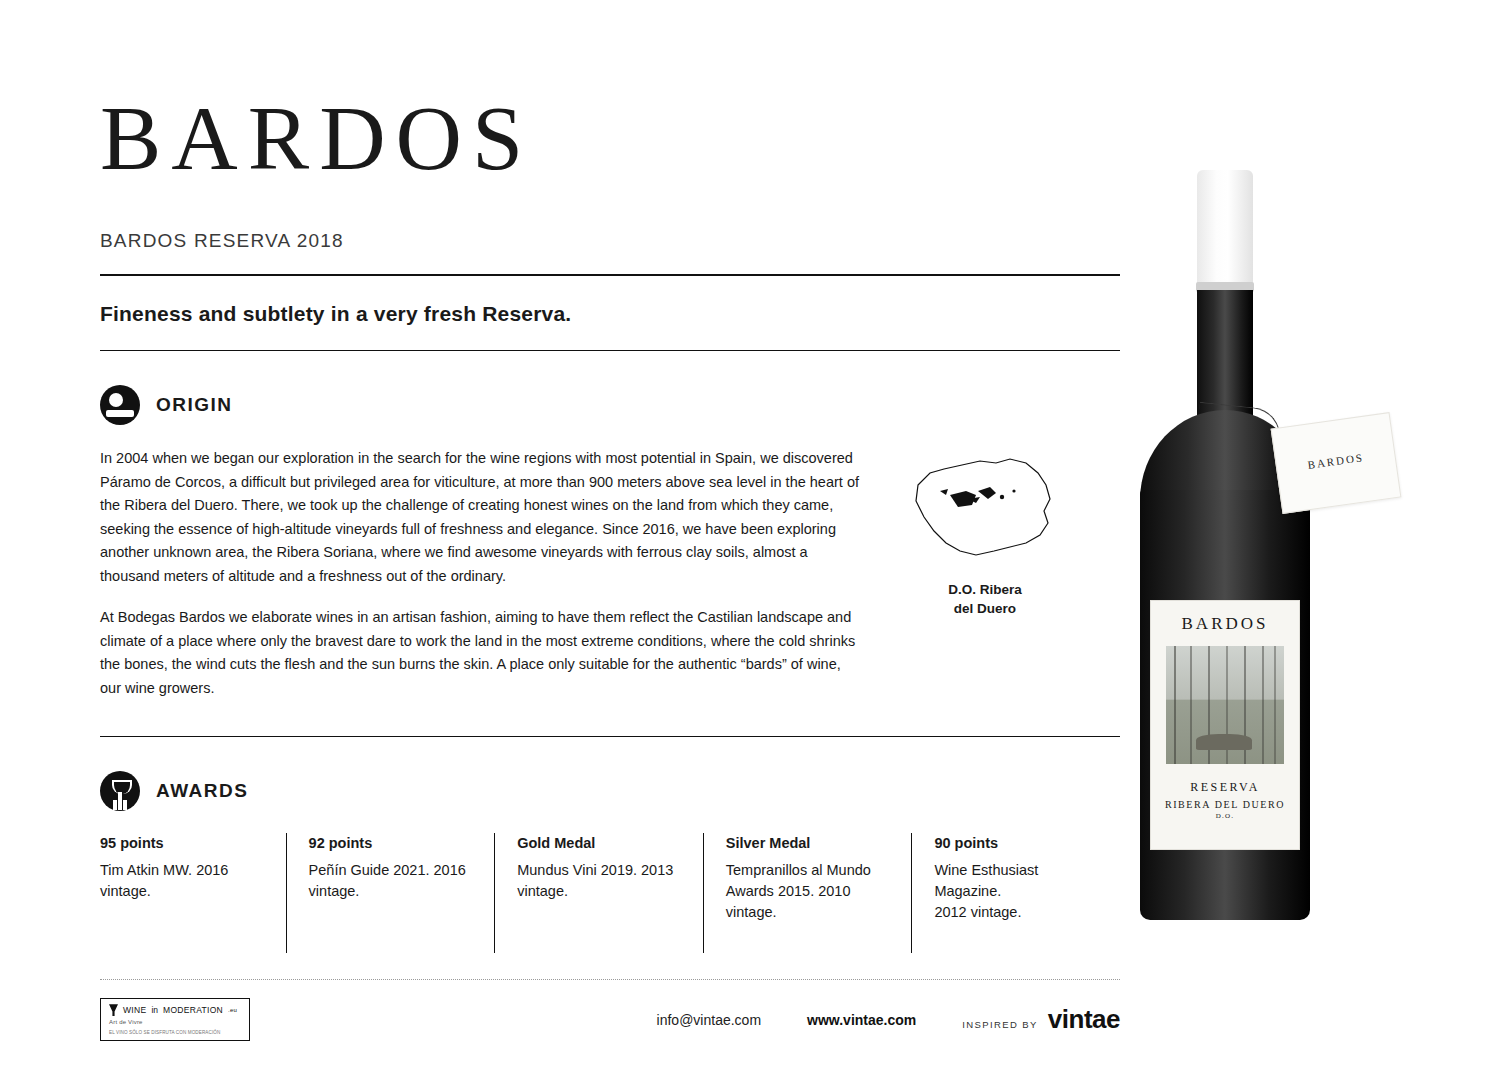BARDOS
BARDOS RESERVA 2018
Fineness and subtlety in a very fresh Reserva.
ORIGIN
In 2004 when we began our exploration in the search for the wine regions with most potential in Spain, we discovered Páramo de Corcos, a difficult but privileged area for viticulture, at more than 900 meters above sea level in the heart of the Ribera del Duero. There, we took up the challenge of creating honest wines on the land from which they came, seeking the essence of high-altitude vineyards full of freshness and elegance. Since 2016, we have been exploring another unknown area, the Ribera Soriana, where we find awesome vineyards with ferrous clay soils, almost a thousand meters of altitude and a freshness out of the ordinary.
At Bodegas Bardos we elaborate wines in an artisan fashion, aiming to have them reflect the Castilian landscape and climate of a place where only the bravest dare to work the land in the most extreme conditions, where the cold shrinks the bones, the wind cuts the flesh and the sun burns the skin. A place only suitable for the authentic “bards” of wine, our wine growers.
D.O. Ribera
del Duero
AWARDS
95 points
Tim Atkin MW. 2016 vintage.
92 points
Peñín Guide 2021. 2016 vintage.
Gold Medal
Mundus Vini 2019. 2013 vintage.
Silver Medal
Tempranillos al Mundo Awards 2015. 2010 vintage.
90 points
Wine Esthusiast Magazine.
2012 vintage.
WINEin MODERATION.eu
Art de Vivre
El vino sólo se disfruta con moderación
info@vintae.com www.vintae.com Inspired by vintae
BARDOS
RESERVA
RIBERA DEL DUEROD.O.
BARDOS